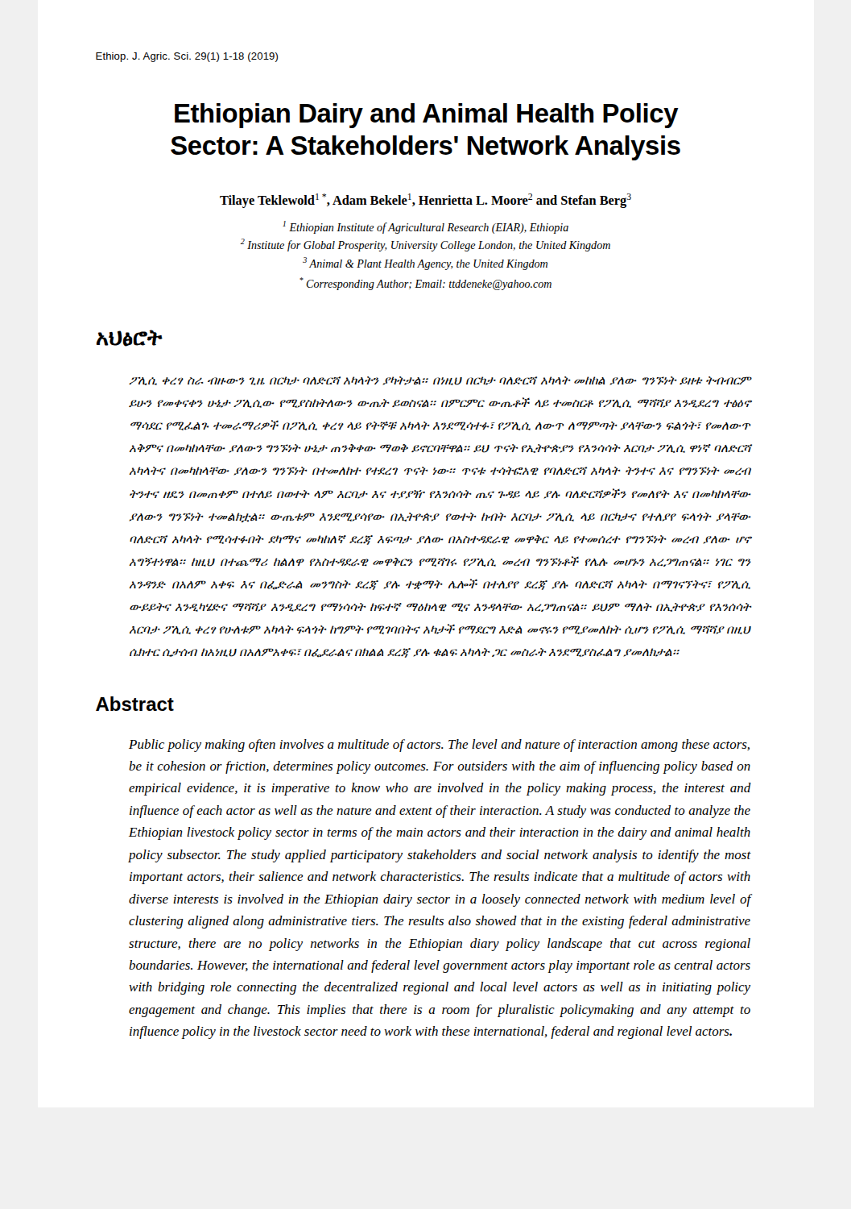Ethiop. J. Agric. Sci. 29(1) 1-18 (2019)
Ethiopian Dairy and Animal Health Policy
Sector: A Stakeholders' Network Analysis
Tilaye Teklewold1 *, Adam Bekele1, Henrietta L. Moore2 and Stefan Berg3
1 Ethiopian Institute of Agricultural Research (EIAR), Ethiopia
2 Institute for Global Prosperity, University College London, the United Kingdom
3 Animal & Plant Health Agency, the United Kingdom
* Corresponding Author; Email: ttddeneke@yahoo.com
አህፅሮት
ፖሊሲ ቀረፃ ስራ ብዙውን ጊዜ በርካታ ባለድርሻ አካላትን ያካትታል፡፡ በነዚህ በርካታ ባለድርሻ አካላት መከከል ያለው ግንኙነት ይዘቱ ትብብርም ይሁን የመቀናቀን ሁኔታ ፖሊሲው የሚያስከትለውን ውጤት ይወስናል፡፡ በምርምር ውጤቶች ላይ ተመስርቶ የፖሊሲ ማሻሻያ እንዲደረግ ተፅዕኖ ማሳደር የሚፈልጉ ተመራማሪዎች በፖሊሲ ቀረፃ ላይ የትኞቹ አካላት እንደሚሳተፉ፣ የፖሊሲ ለውጥ ለማምጣት ያላቸውን ፍልጎት፣ የመለውጥ አቅምና በመካከላቸው ያለውን ግንኙነት ሁኔታ ጠንቅቀው ማወቅ ይኖርባቸዋል፡፡ ይህ ጥናት የኢትዮጵያን የእንሳሳት እርባታ ፖሊሲ ዋነኛ ባለድርሻ አካላትና በመካከላቸው ያለውን ግንኙነት በተመለከተ የተደረገ ጥናት ነው፡፡ ጥናቱ ተሳትፎአዊ የባለድርሻ አካላት ትንተና እና የግንኙነት መረብ ትንተና ዘዴን በመጠቀም በተለይ በወተት ላም እርባታ እና ተያያዥ የእንሰሳት ጤና ጉዳይ ላይ ያሉ ባለድርሻዎችን የመለየት እና በመካከላቸው ያለውን ግንኙነት ተመልክቷል፡፡ ውጤቱም እንደሚያሳየው በኢትዮጵያ የወተት ከብት እርባታ ፖሊሲ ላይ በርካታና የተለያየ ፍላጎት ያላቸው ባለድርሻ አካላት የሚሳተፉበት ደካማና መካከለኛ ደረጃ እፍጣታ ያለው በአስተዳደራዊ መዋቅር ላይ የተመሰረተ የግንኙነት መረብ ያለው ሆኖ አግኝተነዋል፡፡ ከዚህ በተጨማሪ ከልለዋ የአስተዳደራዊ መዋቅርን የሚሻገሩ የፖሊሲ መረብ ግንኙነቶች የሌሉ መሆኑን አረጋግጠናል፡፡ ነገር ግን አንዳንድ በአለም አቀፍ እና በፌድራል መንግስት ደረጃ ያሉ ተቋማት ሌሎች በተለያየ ደረጃ ያሉ ባለድርሻ አካላት በማገናኘትና፣ የፖሊሲ ውይይትና እንዲካሄድና ማሻሻያ እንዲደረግ የማነሳሳት ከፍተኛ ማዕከላዊ ሚና እንዳላቸው አረጋግጠናል፡፡ ይህም ማለት በኢትዮጵያ የእንሰሳት እርባታ ፖሊሲ ቀረፃ የሁለቱም አካላት ፍላጎት ከግምት የሚገባበትና አካታች የማደርግ እድል መኖሩን የሚያመለከት ሲሆን የፖሊሲ ማሻሻያ በዚህ ሴክተር ሲታሰብ ከአነዚህ በአለምአቀፍ፣ በፌደራልና በክልል ደረጃ ያሉ ቁልፍ አካላት ጋር መስራት እንደሚያስፈልግ ያመለክታል፡፡
Abstract
Public policy making often involves a multitude of actors. The level and nature of interaction among these actors, be it cohesion or friction, determines policy outcomes. For outsiders with the aim of influencing policy based on empirical evidence, it is imperative to know who are involved in the policy making process, the interest and influence of each actor as well as the nature and extent of their interaction. A study was conducted to analyze the Ethiopian livestock policy sector in terms of the main actors and their interaction in the dairy and animal health policy subsector. The study applied participatory stakeholders and social network analysis to identify the most important actors, their salience and network characteristics. The results indicate that a multitude of actors with diverse interests is involved in the Ethiopian dairy sector in a loosely connected network with medium level of clustering aligned along administrative tiers. The results also showed that in the existing federal administrative structure, there are no policy networks in the Ethiopian diary policy landscape that cut across regional boundaries. However, the international and federal level government actors play important role as central actors with bridging role connecting the decentralized regional and local level actors as well as in initiating policy engagement and change. This implies that there is a room for pluralistic policymaking and any attempt to influence policy in the livestock sector need to work with these international, federal and regional level actors.